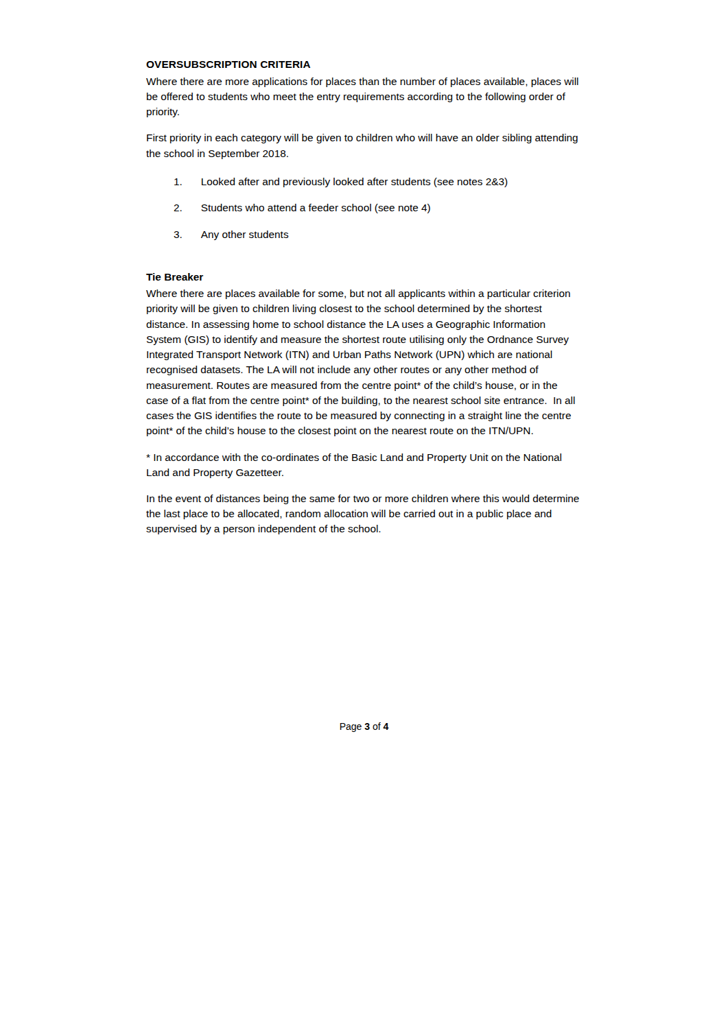OVERSUBSCRIPTION CRITERIA
Where there are more applications for places than the number of places available, places will be offered to students who meet the entry requirements according to the following order of priority.
First priority in each category will be given to children who will have an older sibling attending the school in September 2018.
Looked after and previously looked after students (see notes 2&3)
Students who attend a feeder school (see note 4)
Any other students
Tie Breaker
Where there are places available for some, but not all applicants within a particular criterion priority will be given to children living closest to the school determined by the shortest distance. In assessing home to school distance the LA uses a Geographic Information System (GIS) to identify and measure the shortest route utilising only the Ordnance Survey Integrated Transport Network (ITN) and Urban Paths Network (UPN) which are national recognised datasets. The LA will not include any other routes or any other method of measurement. Routes are measured from the centre point* of the child’s house, or in the case of a flat from the centre point* of the building, to the nearest school site entrance. In all cases the GIS identifies the route to be measured by connecting in a straight line the centre point* of the child’s house to the closest point on the nearest route on the ITN/UPN.
* In accordance with the co-ordinates of the Basic Land and Property Unit on the National Land and Property Gazetteer.
In the event of distances being the same for two or more children where this would determine the last place to be allocated, random allocation will be carried out in a public place and supervised by a person independent of the school.
Page 3 of 4